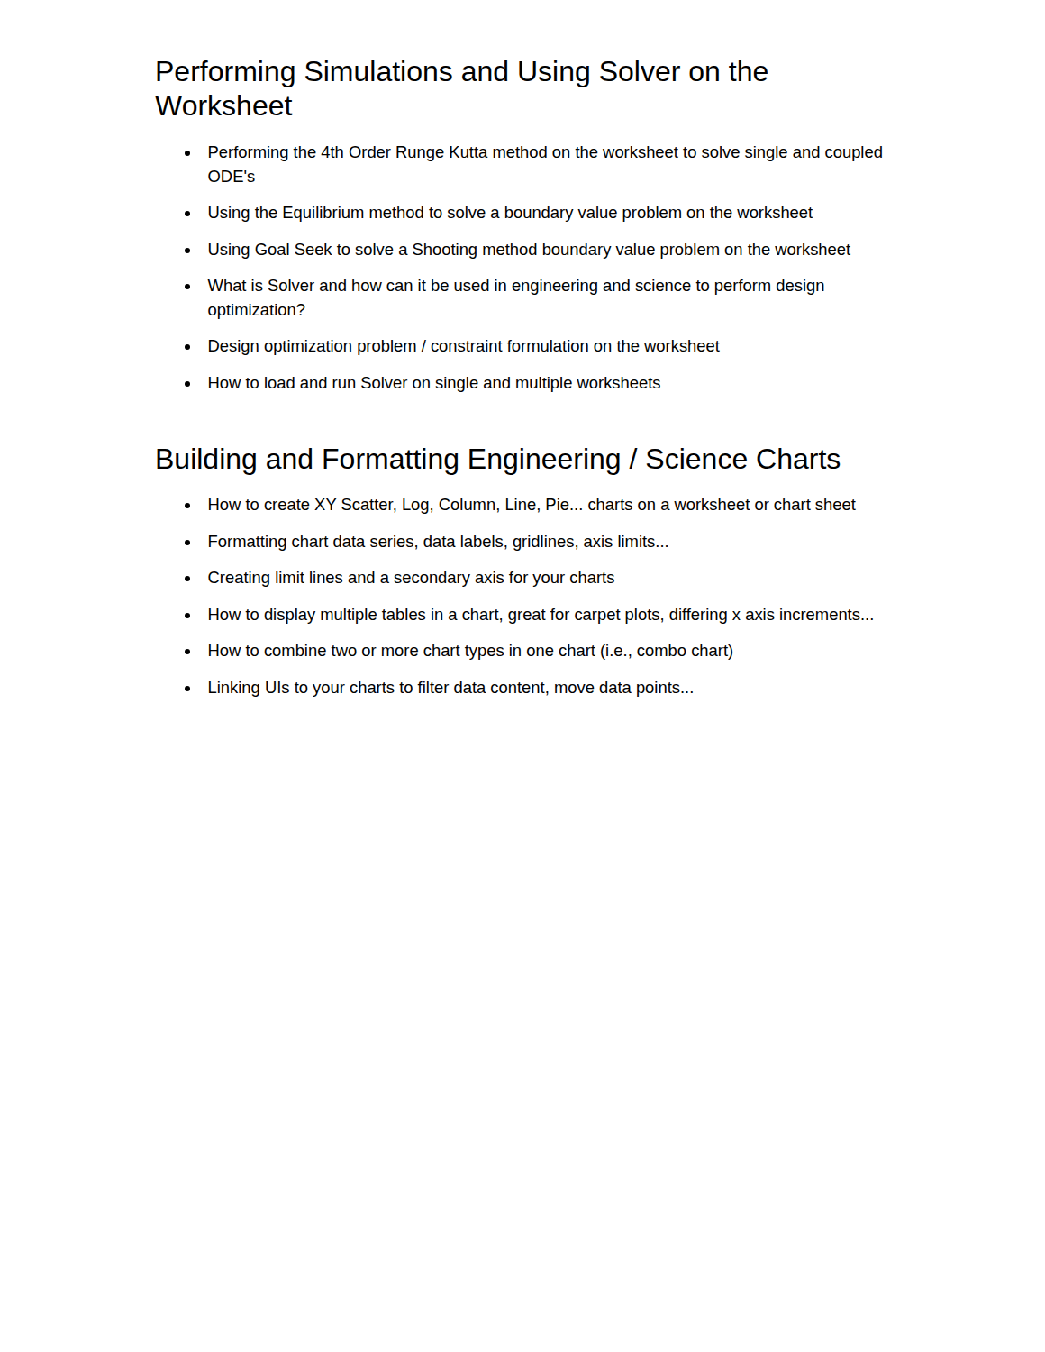Performing Simulations and Using Solver on the Worksheet
Performing the 4th Order Runge Kutta method on the worksheet to solve single and coupled ODE's
Using the Equilibrium method to solve a boundary value problem on the worksheet
Using Goal Seek to solve a Shooting method boundary value problem on the worksheet
What is Solver and how can it be used in engineering and science to perform design optimization?
Design optimization problem / constraint formulation on the worksheet
How to load and run Solver on single and multiple worksheets
Building and Formatting Engineering / Science Charts
How to create XY Scatter, Log, Column, Line, Pie... charts on a worksheet or chart sheet
Formatting chart data series, data labels, gridlines, axis limits...
Creating limit lines and a secondary axis for your charts
How to display multiple tables in a chart, great for carpet plots, differing x axis increments...
How to combine two or more chart types in one chart (i.e., combo chart)
Linking UIs to your charts to filter data content, move data points...